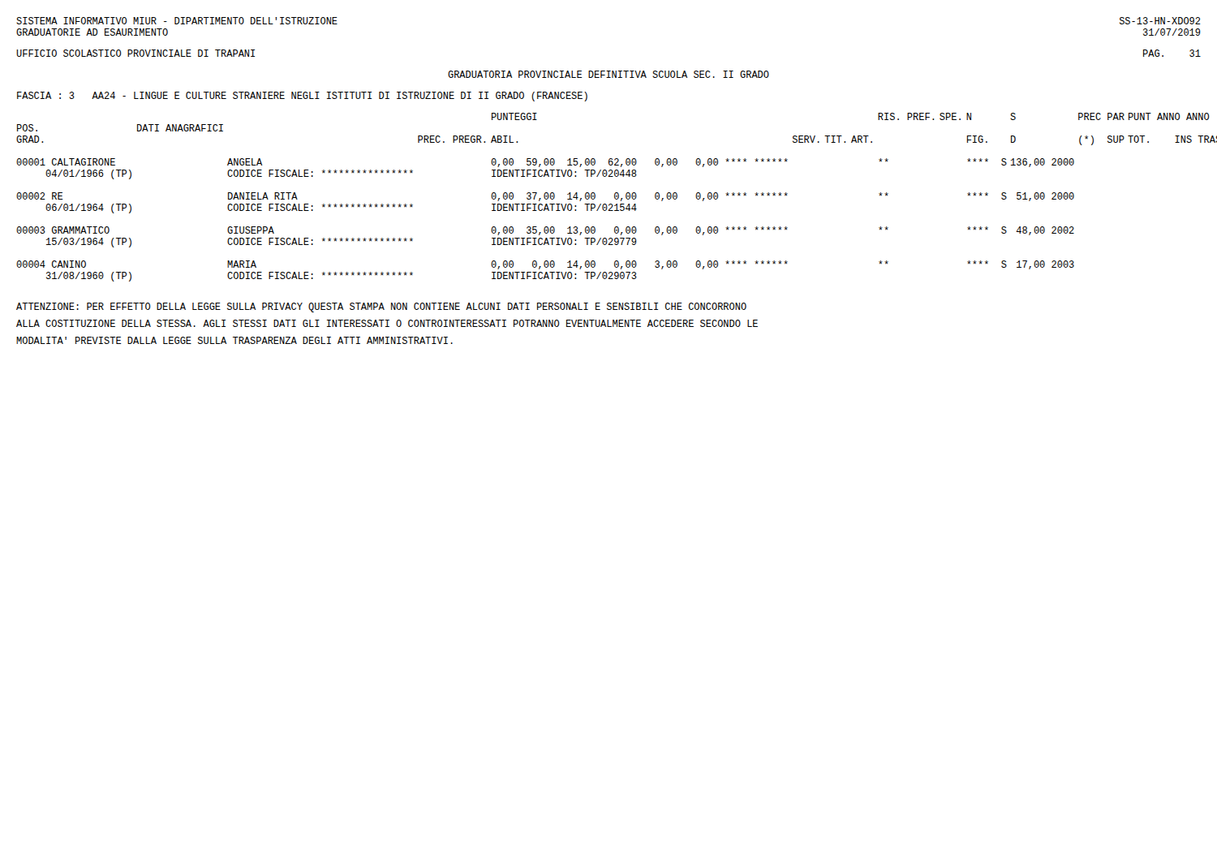SISTEMA INFORMATIVO MIUR - DIPARTIMENTO DELL'ISTRUZIONE SS-13-HN-XDO92
GRADUATORIE AD ESAURIMENTO 31/07/2019
UFFICIO SCOLASTICO PROVINCIALE DI TRAPANI PAG. 31
GRADUATORIA PROVINCIALE DEFINITIVA SCUOLA SEC. II GRADO
FASCIA : 3 AA24 - LINGUE E CULTURE STRANIERE NEGLI ISTITUTI DI ISTRUZIONE DI II GRADO (FRANCESE)
| | | | | PUNTEGGI | | | | RIS. PREF. | SPE. | N | S | PREC PAR | PUNT ANNO ANNO |
| POS. | DATI ANAGRAFICI |
| GRAD. | | | PREC. PREGR. | ABIL. | SERV. | TIT. | ART. | | | FIG. | D | (*) SUP | TOT. INS TRASF |
| 00001 CALTAGIRONE | | ANGELA | | 0,00 59,00 15,00 62,00 0,00 0,00 **** ****** | | | | ** | | **** S | 136,00 2000 |
| 04/01/1966 (TP) | | CODICE FISCALE: **************** | | IDENTIFICATIVO: TP/020448 |
| 00002 RE | | DANIELA RITA | | 0,00 37,00 14,00 0,00 0,00 0,00 **** ****** | | | | ** | | **** S | 51,00 2000 |
| 06/01/1964 (TP) | | CODICE FISCALE: **************** | | IDENTIFICATIVO: TP/021544 |
| 00003 GRAMMATICO | | GIUSEPPA | | 0,00 35,00 13,00 0,00 0,00 0,00 **** ****** | | | | ** | | **** S | 48,00 2002 |
| 15/03/1964 (TP) | | CODICE FISCALE: **************** | | IDENTIFICATIVO: TP/029779 |
| 00004 CANINO | | MARIA | | 0,00 0,00 14,00 0,00 3,00 0,00 **** ****** | | | | ** | | **** S | 17,00 2003 |
| 31/08/1960 (TP) | | CODICE FISCALE: **************** | | IDENTIFICATIVO: TP/029073 |
ATTENZIONE: PER EFFETTO DELLA LEGGE SULLA PRIVACY QUESTA STAMPA NON CONTIENE ALCUNI DATI PERSONALI E SENSIBILI CHE CONCORRONO
ALLA COSTITUZIONE DELLA STESSA. AGLI STESSI DATI GLI INTERESSATI O CONTROINTERESSATI POTRANNO EVENTUALMENTE ACCEDERE SECONDO LE
MODALITA' PREVISTE DALLA LEGGE SULLA TRASPARENZA DEGLI ATTI AMMINISTRATIVI.